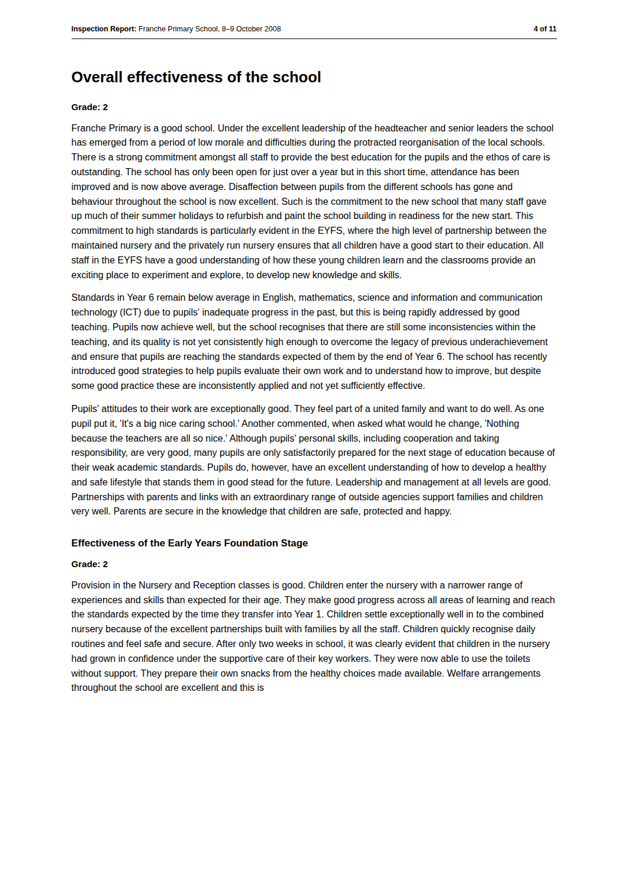Inspection Report: Franche Primary School, 8–9 October 2008 4 of 11
Overall effectiveness of the school
Grade: 2
Franche Primary is a good school. Under the excellent leadership of the headteacher and senior leaders the school has emerged from a period of low morale and difficulties during the protracted reorganisation of the local schools. There is a strong commitment amongst all staff to provide the best education for the pupils and the ethos of care is outstanding. The school has only been open for just over a year but in this short time, attendance has been improved and is now above average. Disaffection between pupils from the different schools has gone and behaviour throughout the school is now excellent. Such is the commitment to the new school that many staff gave up much of their summer holidays to refurbish and paint the school building in readiness for the new start. This commitment to high standards is particularly evident in the EYFS, where the high level of partnership between the maintained nursery and the privately run nursery ensures that all children have a good start to their education. All staff in the EYFS have a good understanding of how these young children learn and the classrooms provide an exciting place to experiment and explore, to develop new knowledge and skills.
Standards in Year 6 remain below average in English, mathematics, science and information and communication technology (ICT) due to pupils' inadequate progress in the past, but this is being rapidly addressed by good teaching. Pupils now achieve well, but the school recognises that there are still some inconsistencies within the teaching, and its quality is not yet consistently high enough to overcome the legacy of previous underachievement and ensure that pupils are reaching the standards expected of them by the end of Year 6. The school has recently introduced good strategies to help pupils evaluate their own work and to understand how to improve, but despite some good practice these are inconsistently applied and not yet sufficiently effective.
Pupils' attitudes to their work are exceptionally good. They feel part of a united family and want to do well. As one pupil put it, 'It's a big nice caring school.' Another commented, when asked what would he change, 'Nothing because the teachers are all so nice.' Although pupils' personal skills, including cooperation and taking responsibility, are very good, many pupils are only satisfactorily prepared for the next stage of education because of their weak academic standards. Pupils do, however, have an excellent understanding of how to develop a healthy and safe lifestyle that stands them in good stead for the future. Leadership and management at all levels are good. Partnerships with parents and links with an extraordinary range of outside agencies support families and children very well. Parents are secure in the knowledge that children are safe, protected and happy.
Effectiveness of the Early Years Foundation Stage
Grade: 2
Provision in the Nursery and Reception classes is good. Children enter the nursery with a narrower range of experiences and skills than expected for their age. They make good progress across all areas of learning and reach the standards expected by the time they transfer into Year 1. Children settle exceptionally well in to the combined nursery because of the excellent partnerships built with families by all the staff. Children quickly recognise daily routines and feel safe and secure. After only two weeks in school, it was clearly evident that children in the nursery had grown in confidence under the supportive care of their key workers. They were now able to use the toilets without support. They prepare their own snacks from the healthy choices made available. Welfare arrangements throughout the school are excellent and this is